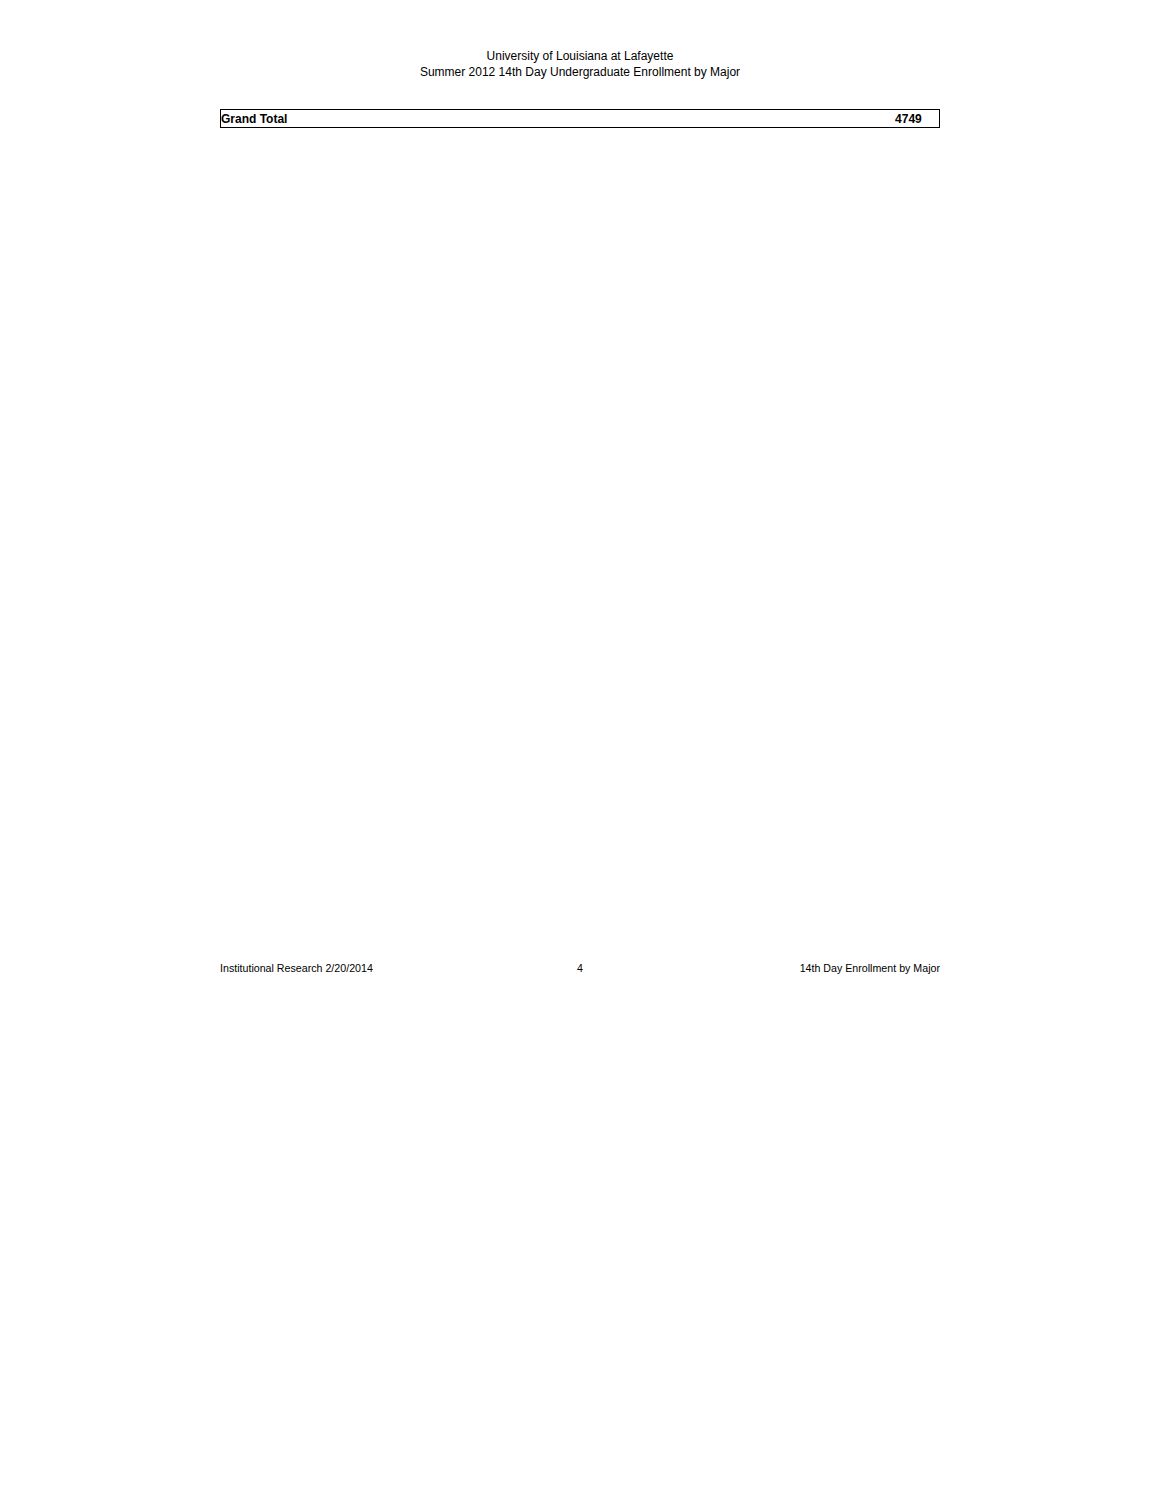University of Louisiana at Lafayette
Summer 2012 14th Day Undergraduate Enrollment by Major
| Grand Total | 4749 | |
| Institutional Research 2/20/2014 | 4 | 14th Day Enrollment by Major |